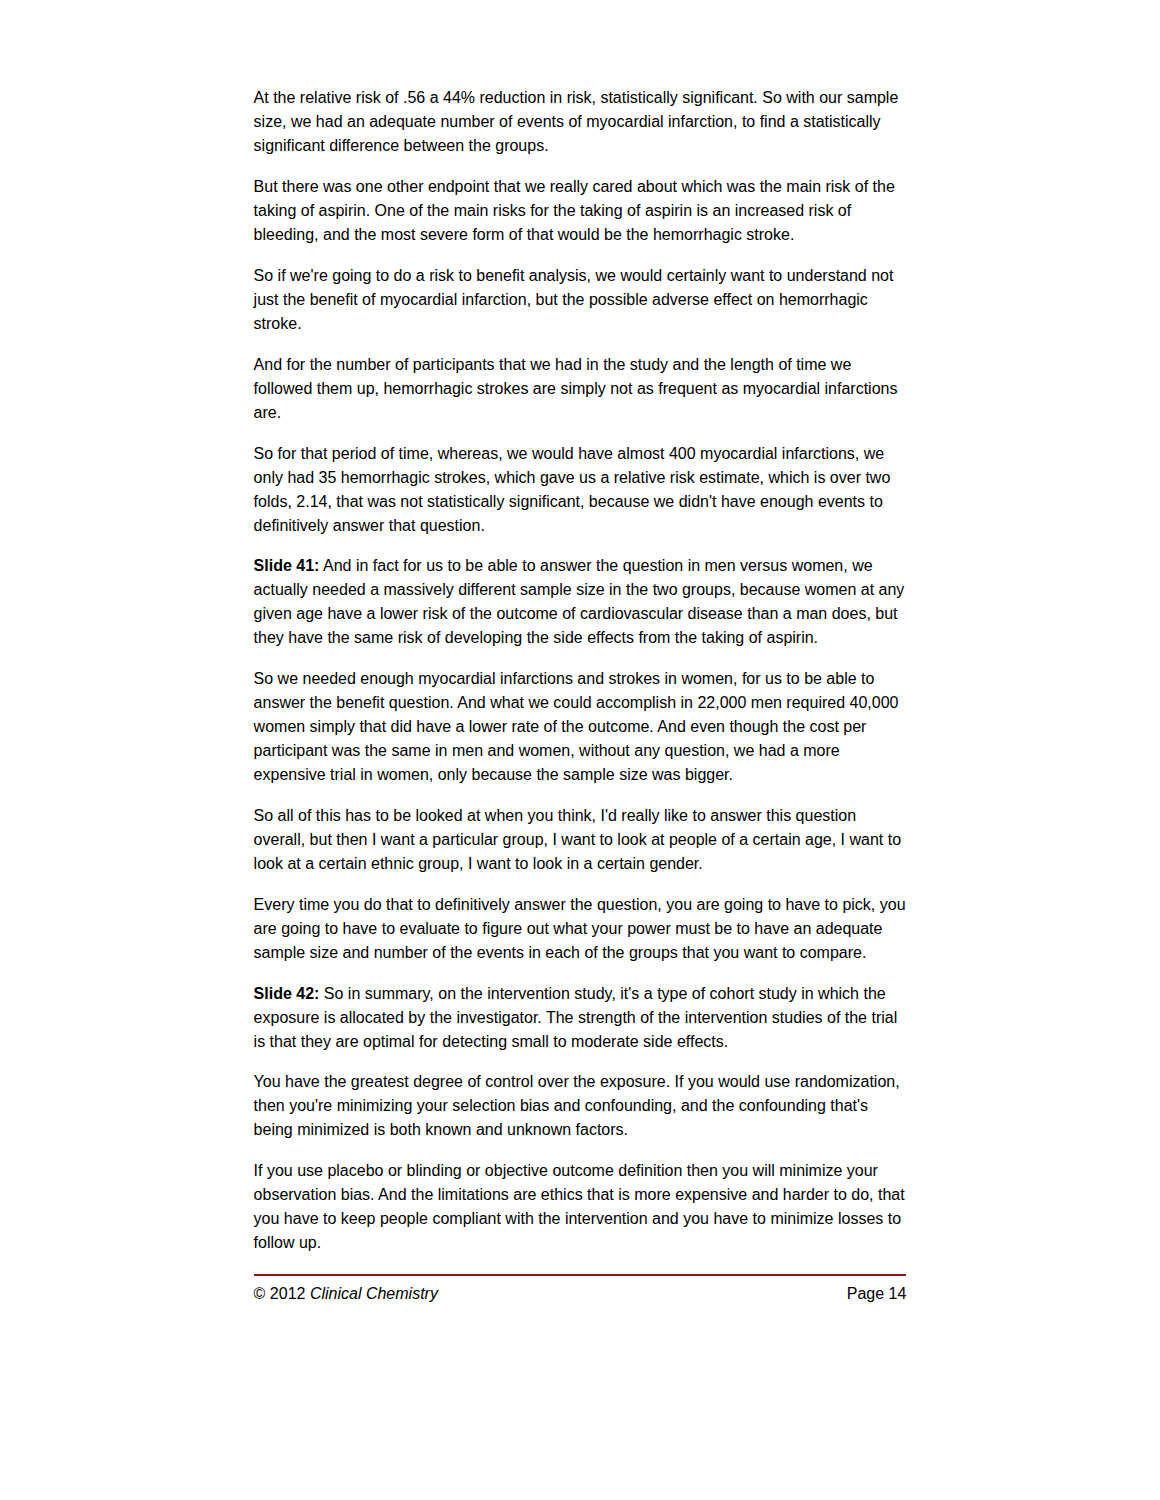At the relative risk of .56 a 44% reduction in risk, statistically significant. So with our sample size, we had an adequate number of events of myocardial infarction, to find a statistically significant difference between the groups.
But there was one other endpoint that we really cared about which was the main risk of the taking of aspirin. One of the main risks for the taking of aspirin is an increased risk of bleeding, and the most severe form of that would be the hemorrhagic stroke.
So if we're going to do a risk to benefit analysis, we would certainly want to understand not just the benefit of myocardial infarction, but the possible adverse effect on hemorrhagic stroke.
And for the number of participants that we had in the study and the length of time we followed them up, hemorrhagic strokes are simply not as frequent as myocardial infarctions are.
So for that period of time, whereas, we would have almost 400 myocardial infarctions, we only had 35 hemorrhagic strokes, which gave us a relative risk estimate, which is over two folds, 2.14, that was not statistically significant, because we didn't have enough events to definitively answer that question.
Slide 41: And in fact for us to be able to answer the question in men versus women, we actually needed a massively different sample size in the two groups, because women at any given age have a lower risk of the outcome of cardiovascular disease than a man does, but they have the same risk of developing the side effects from the taking of aspirin.
So we needed enough myocardial infarctions and strokes in women, for us to be able to answer the benefit question. And what we could accomplish in 22,000 men required 40,000 women simply that did have a lower rate of the outcome. And even though the cost per participant was the same in men and women, without any question, we had a more expensive trial in women, only because the sample size was bigger.
So all of this has to be looked at when you think, I'd really like to answer this question overall, but then I want a particular group, I want to look at people of a certain age, I want to look at a certain ethnic group, I want to look in a certain gender.
Every time you do that to definitively answer the question, you are going to have to pick, you are going to have to evaluate to figure out what your power must be to have an adequate sample size and number of the events in each of the groups that you want to compare.
Slide 42: So in summary, on the intervention study, it's a type of cohort study in which the exposure is allocated by the investigator. The strength of the intervention studies of the trial is that they are optimal for detecting small to moderate side effects.
You have the greatest degree of control over the exposure. If you would use randomization, then you're minimizing your selection bias and confounding, and the confounding that's being minimized is both known and unknown factors.
If you use placebo or blinding or objective outcome definition then you will minimize your observation bias. And the limitations are ethics that is more expensive and harder to do, that you have to keep people compliant with the intervention and you have to minimize losses to follow up.
© 2012 Clinical Chemistry Page 14